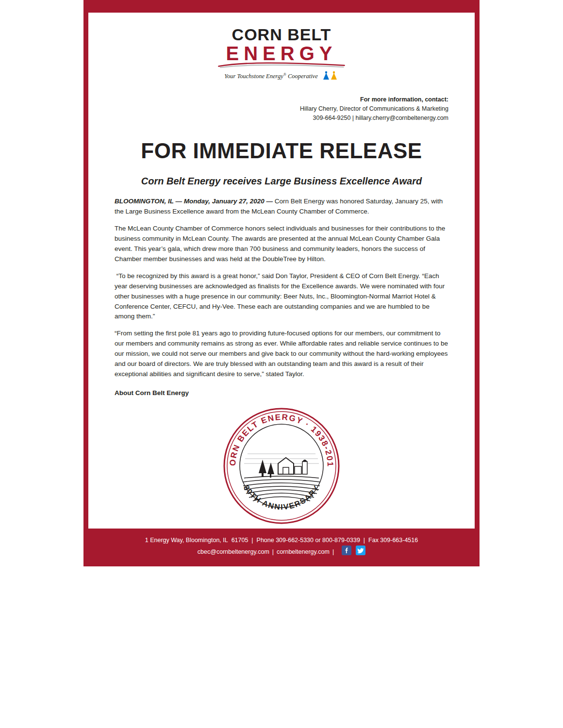Corn Belt
Energy
Your Touchstone Energy® Cooperative
For more information, contact:
Hillary Cherry, Director of Communications & Marketing
309-664-9250 | hillary.cherry@cornbeltenergy.com
FOR IMMEDIATE RELEASE
Corn Belt Energy receives Large Business Excellence Award
BLOOMINGTON, IL — Monday, January 27, 2020 — Corn Belt Energy was honored Saturday, January 25, with the Large Business Excellence award from the McLean County Chamber of Commerce.
The McLean County Chamber of Commerce honors select individuals and businesses for their contributions to the business community in McLean County. The awards are presented at the annual McLean County Chamber Gala event. This year’s gala, which drew more than 700 business and community leaders, honors the success of Chamber member businesses and was held at the DoubleTree by Hilton.
“To be recognized by this award is a great honor,” said Don Taylor, President & CEO of Corn Belt Energy. “Each year deserving businesses are acknowledged as finalists for the Excellence awards. We were nominated with four other businesses with a huge presence in our community: Beer Nuts, Inc., Bloomington-Normal Marriot Hotel & Conference Center, CEFCU, and Hy-Vee. These each are outstanding companies and we are humbled to be among them.”
“From setting the first pole 81 years ago to providing future-focused options for our members, our commitment to our members and community remains as strong as ever. While affordable rates and reliable service continues to be our mission, we could not serve our members and give back to our community without the hard-working employees and our board of directors. We are truly blessed with an outstanding team and this award is a result of their exceptional abilities and significant desire to serve,” stated Taylor.
About Corn Belt Energy
CORN BELT ENERGY · 1938-2018 80TH ANNIVERSARY
1 Energy Way, Bloomington, IL 61705 | Phone 309-662-5330 or 800-879-0339 | Fax 309-663-4516
cbec@cornbeltenergy.com|cornbeltenergy.com|